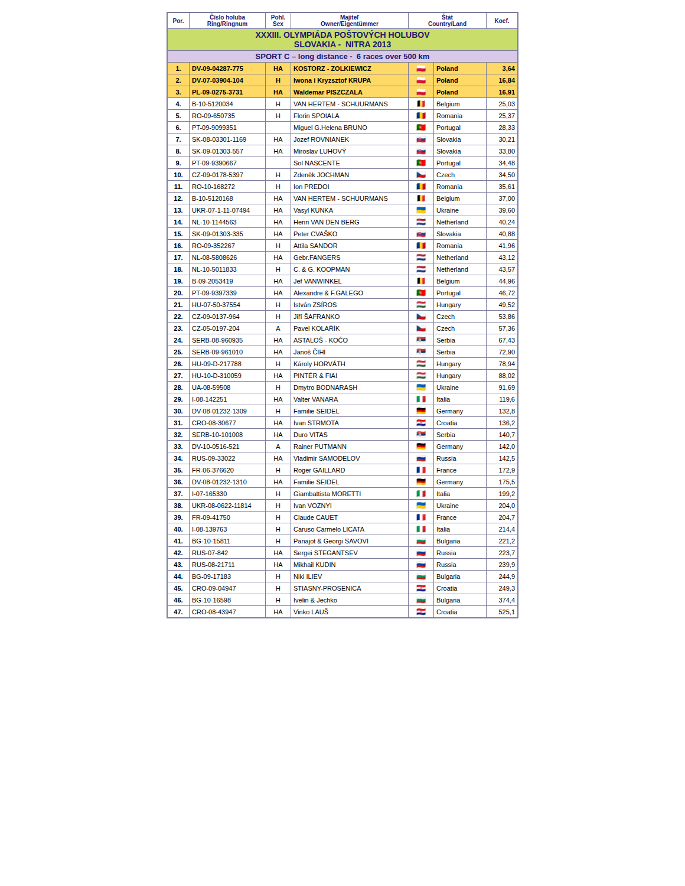| XXXIII. OLYMPIÁDA POŠTOVÝCH HOLUBOV SLOVAKIA - NITRA 2013 |
| SPORT C – long distance - 6 races over 500 km |
| Por. | Číslo holuba Ring/Ringnum | Pohl. Sex | Majiteľ Owner/Eigentümmer | Štát Country/Land | Koef. |
| 1. | DV-09-04287-775 | HA | KOSTORZ - ZOLKIEWICZ | 🇵🇱 | Poland | 3,64 |
| 2. | DV-07-03904-104 | H | Iwona i Kryzsztof KRUPA | 🇵🇱 | Poland | 16,84 |
| 3. | PL-09-0275-3731 | HA | Waldemar PISZCZALA | 🇵🇱 | Poland | 16,91 |
| 4. | B-10-5120034 | H | VAN HERTEM - SCHUURMANS | 🇧🇪 | Belgium | 25,03 |
| 5. | RO-09-650735 | H | Florin SPOIALA | 🇷🇴 | Romania | 25,37 |
| 6. | PT-09-9099351 | | Miguel G.Helena BRUNO | 🇵🇹 | Portugal | 28,33 |
| 7. | SK-08-03301-1169 | HA | Jozef ROVNIANEK | 🇸🇰 | Slovakia | 30,21 |
| 8. | SK-09-01303-557 | HA | Miroslav LUHOVÝ | 🇸🇰 | Slovakia | 33,80 |
| 9. | PT-09-9390667 | | Sol NASCENTE | 🇵🇹 | Portugal | 34,48 |
| 10. | CZ-09-0178-5397 | H | Zdeněk JOCHMAN | 🇨🇿 | Czech | 34,50 |
| 11. | RO-10-168272 | H | Ion PREDOI | 🇷🇴 | Romania | 35,61 |
| 12. | B-10-5120168 | HA | VAN HERTEM - SCHUURMANS | 🇧🇪 | Belgium | 37,00 |
| 13. | UKR-07-1-11-07494 | HA | Vasyl KUNKA | 🇺🇦 | Ukraine | 39,60 |
| 14. | NL-10-1144563 | HA | Henri VAN DEN BERG | 🇳🇱 | Netherland | 40,24 |
| 15. | SK-09-01303-335 | HA | Peter CVAŠKO | 🇸🇰 | Slovakia | 40,88 |
| 16. | RO-09-352267 | H | Attila SANDOR | 🇷🇴 | Romania | 41,96 |
| 17. | NL-08-5808626 | HA | Gebr.FANGERS | 🇳🇱 | Netherland | 43,12 |
| 18. | NL-10-5011833 | H | C. & G. KOOPMAN | 🇳🇱 | Netherland | 43,57 |
| 19. | B-09-2053419 | HA | Jef VANWINKEL | 🇧🇪 | Belgium | 44,96 |
| 20. | PT-09-9397339 | HA | Alexandre & F.GALEGO | 🇵🇹 | Portugal | 46,72 |
| 21. | HU-07-50-37554 | H | István ZSÍROS | 🇭🇺 | Hungary | 49,52 |
| 22. | CZ-09-0137-964 | H | Jiří ŠAFRANKO | 🇨🇿 | Czech | 53,86 |
| 23. | CZ-05-0197-204 | A | Pavel KOLAŘÍK | 🇨🇿 | Czech | 57,36 |
| 24. | SERB-08-960935 | HA | ASTALOŠ - KOČO | 🇷🇸 | Serbia | 67,43 |
| 25. | SERB-09-961010 | HA | Janoš ČIHI | 🇷🇸 | Serbia | 72,90 |
| 26. | HU-09-D-217788 | H | Károly HORVÁTH | 🇭🇺 | Hungary | 78,94 |
| 27. | HU-10-D-310059 | HA | PINTÉR & FIAI | 🇭🇺 | Hungary | 88,02 |
| 28. | UA-08-59508 | H | Dmytro BODNARASH | 🇺🇦 | Ukraine | 91,69 |
| 29. | I-08-142251 | HA | Valter VANARA | 🇮🇹 | Italia | 119,6 |
| 30. | DV-08-01232-1309 | H | Familie SEIDEL | 🇩🇪 | Germany | 132,8 |
| 31. | CRO-08-30677 | HA | Ivan STRMOTA | 🇭🇷 | Croatia | 136,2 |
| 32. | SERB-10-101008 | HA | Duro VITAS | 🇷🇸 | Serbia | 140,7 |
| 33. | DV-10-0516-521 | A | Rainer PUTMANN | 🇩🇪 | Germany | 142,0 |
| 34. | RUS-09-33022 | HA | Vladimir SAMODELOV | 🇷🇺 | Russia | 142,5 |
| 35. | FR-06-376620 | H | Roger GAILLARD | 🇫🇷 | France | 172,9 |
| 36. | DV-08-01232-1310 | HA | Familie SEIDEL | 🇩🇪 | Germany | 175,5 |
| 37. | I-07-165330 | H | Giambattista MORETTI | 🇮🇹 | Italia | 199,2 |
| 38. | UKR-08-0622-11814 | H | Ivan VOZNYI | 🇺🇦 | Ukraine | 204,0 |
| 39. | FR-09-41750 | H | Claude CAUET | 🇫🇷 | France | 204,7 |
| 40. | I-08-139763 | H | Caruso Carmelo LICATA | 🇮🇹 | Italia | 214,4 |
| 41. | BG-10-15811 | H | Panajot & Georgi SAVOVI | 🇧🇬 | Bulgaria | 221,2 |
| 42. | RUS-07-842 | HA | Sergei STEGANTSEV | 🇷🇺 | Russia | 223,7 |
| 43. | RUS-08-21711 | HA | Mikhail KUDIN | 🇷🇺 | Russia | 239,9 |
| 44. | BG-09-17183 | H | Niki ILIEV | 🇧🇬 | Bulgaria | 244,9 |
| 45. | CRO-09-04947 | H | STIASNY-PROSENICA | 🇭🇷 | Croatia | 249,3 |
| 46. | BG-10-16598 | H | Ivelin & Jechko | 🇧🇬 | Bulgaria | 374,4 |
| 47. | CRO-08-43947 | HA | Vinko LAUŠ | 🇭🇷 | Croatia | 525,1 |